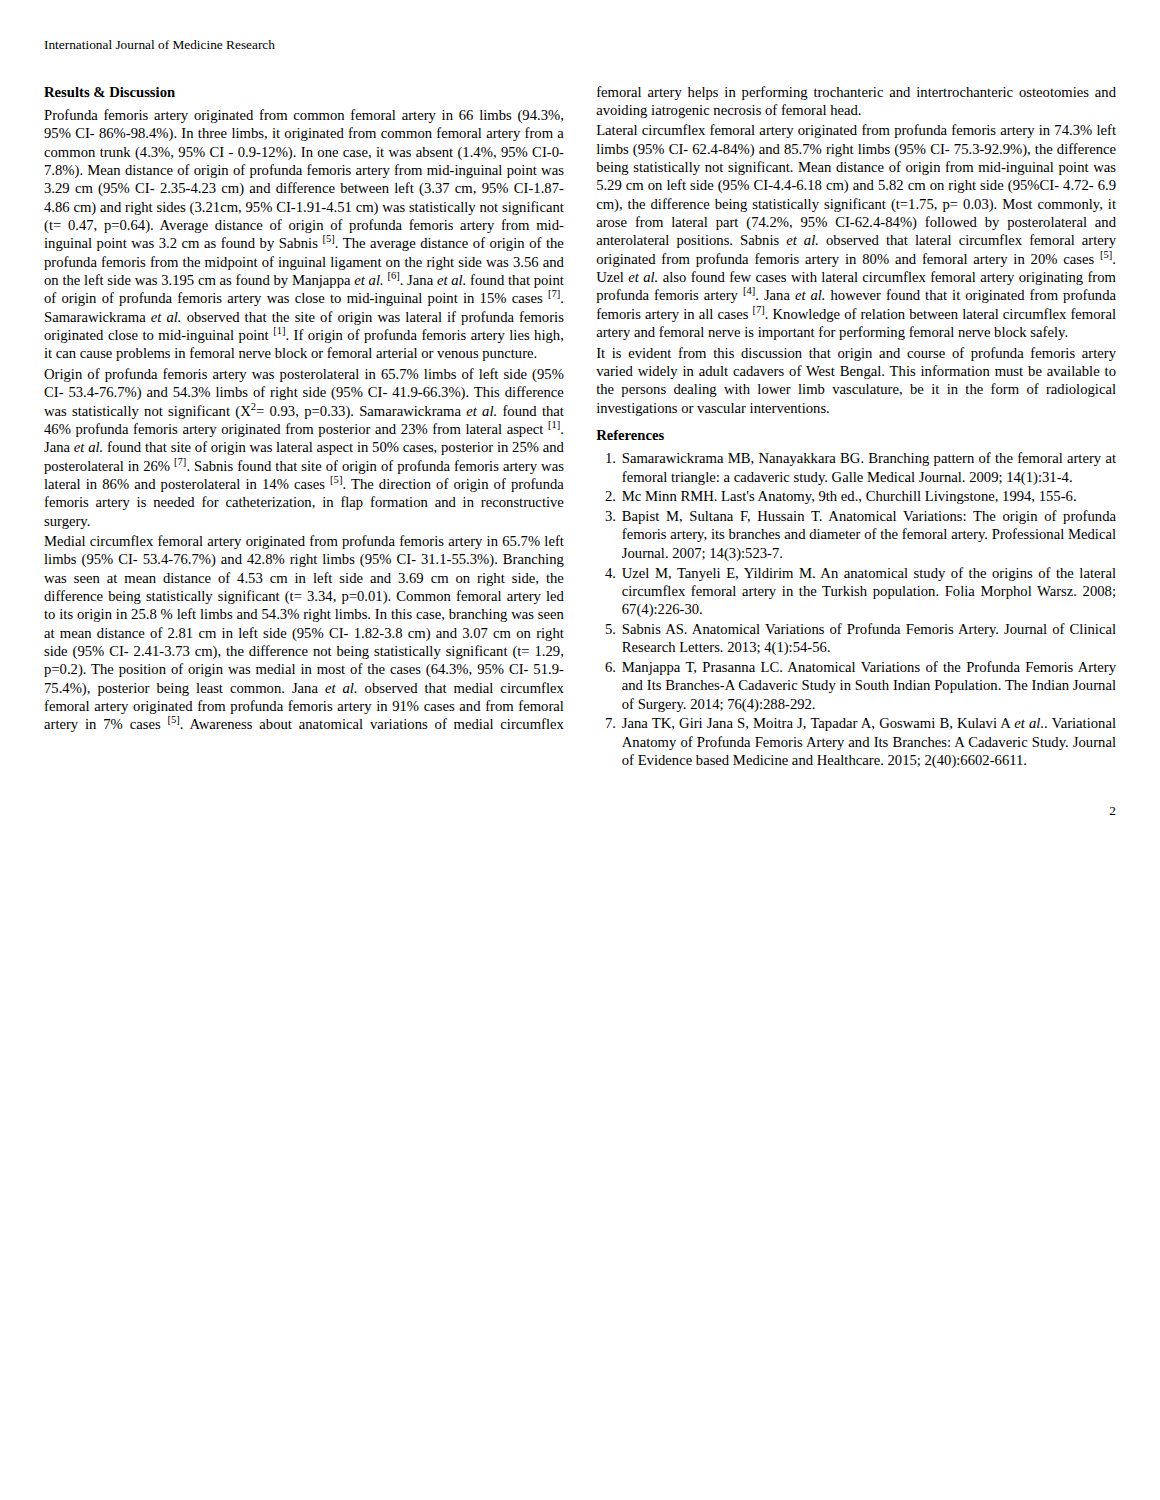International Journal of Medicine Research
Results & Discussion
Profunda femoris artery originated from common femoral artery in 66 limbs (94.3%, 95% CI- 86%-98.4%). In three limbs, it originated from common femoral artery from a common trunk (4.3%, 95% CI - 0.9-12%). In one case, it was absent (1.4%, 95% CI-0-7.8%). Mean distance of origin of profunda femoris artery from mid-inguinal point was 3.29 cm (95% CI- 2.35-4.23 cm) and difference between left (3.37 cm, 95% CI-1.87-4.86 cm) and right sides (3.21cm, 95% CI-1.91-4.51 cm) was statistically not significant (t= 0.47, p=0.64). Average distance of origin of profunda femoris artery from mid-inguinal point was 3.2 cm as found by Sabnis [5]. The average distance of origin of the profunda femoris from the midpoint of inguinal ligament on the right side was 3.56 and on the left side was 3.195 cm as found by Manjappa et al. [6]. Jana et al. found that point of origin of profunda femoris artery was close to mid-inguinal point in 15% cases [7]. Samarawickrama et al. observed that the site of origin was lateral if profunda femoris originated close to mid-inguinal point [1]. If origin of profunda femoris artery lies high, it can cause problems in femoral nerve block or femoral arterial or venous puncture.
Origin of profunda femoris artery was posterolateral in 65.7% limbs of left side (95% CI- 53.4-76.7%) and 54.3% limbs of right side (95% CI- 41.9-66.3%). This difference was statistically not significant (X2= 0.93, p=0.33). Samarawickrama et al. found that 46% profunda femoris artery originated from posterior and 23% from lateral aspect [1]. Jana et al. found that site of origin was lateral aspect in 50% cases, posterior in 25% and posterolateral in 26% [7]. Sabnis found that site of origin of profunda femoris artery was lateral in 86% and posterolateral in 14% cases [5]. The direction of origin of profunda femoris artery is needed for catheterization, in flap formation and in reconstructive surgery.
Medial circumflex femoral artery originated from profunda femoris artery in 65.7% left limbs (95% CI- 53.4-76.7%) and 42.8% right limbs (95% CI- 31.1-55.3%). Branching was seen at mean distance of 4.53 cm in left side and 3.69 cm on right side, the difference being statistically significant (t= 3.34, p=0.01). Common femoral artery led to its origin in 25.8 % left limbs and 54.3% right limbs. In this case, branching was seen at mean distance of 2.81 cm in left side (95% CI- 1.82-3.8 cm) and 3.07 cm on right side (95% CI- 2.41-3.73 cm), the difference not being statistically significant (t= 1.29, p=0.2). The position of origin was medial in most of the cases (64.3%, 95% CI- 51.9-75.4%), posterior being least common. Jana et al. observed that medial circumflex femoral artery originated from profunda femoris artery in 91% cases and from femoral artery in 7% cases [5]. Awareness about anatomical variations of medial circumflex femoral artery helps in performing trochanteric and intertrochanteric osteotomies and avoiding iatrogenic necrosis of femoral head.
Lateral circumflex femoral artery originated from profunda femoris artery in 74.3% left limbs (95% CI- 62.4-84%) and 85.7% right limbs (95% CI- 75.3-92.9%), the difference being statistically not significant. Mean distance of origin from mid-inguinal point was 5.29 cm on left side (95% CI-4.4-6.18 cm) and 5.82 cm on right side (95%CI- 4.72- 6.9 cm), the difference being statistically significant (t=1.75, p= 0.03). Most commonly, it arose from lateral part (74.2%, 95% CI-62.4-84%) followed by posterolateral and anterolateral positions. Sabnis et al. observed that lateral circumflex femoral artery originated from profunda femoris artery in 80% and femoral artery in 20% cases [5]. Uzel et al. also found few cases with lateral circumflex femoral artery originating from profunda femoris artery [4]. Jana et al. however found that it originated from profunda femoris artery in all cases [7]. Knowledge of relation between lateral circumflex femoral artery and femoral nerve is important for performing femoral nerve block safely.
It is evident from this discussion that origin and course of profunda femoris artery varied widely in adult cadavers of West Bengal. This information must be available to the persons dealing with lower limb vasculature, be it in the form of radiological investigations or vascular interventions.
References
Samarawickrama MB, Nanayakkara BG. Branching pattern of the femoral artery at femoral triangle: a cadaveric study. Galle Medical Journal. 2009; 14(1):31-4.
Mc Minn RMH. Last's Anatomy, 9th ed., Churchill Livingstone, 1994, 155-6.
Bapist M, Sultana F, Hussain T. Anatomical Variations: The origin of profunda femoris artery, its branches and diameter of the femoral artery. Professional Medical Journal. 2007; 14(3):523-7.
Uzel M, Tanyeli E, Yildirim M. An anatomical study of the origins of the lateral circumflex femoral artery in the Turkish population. Folia Morphol Warsz. 2008; 67(4):226-30.
Sabnis AS. Anatomical Variations of Profunda Femoris Artery. Journal of Clinical Research Letters. 2013; 4(1):54-56.
Manjappa T, Prasanna LC. Anatomical Variations of the Profunda Femoris Artery and Its Branches-A Cadaveric Study in South Indian Population. The Indian Journal of Surgery. 2014; 76(4):288-292.
Jana TK, Giri Jana S, Moitra J, Tapadar A, Goswami B, Kulavi A et al.. Variational Anatomy of Profunda Femoris Artery and Its Branches: A Cadaveric Study. Journal of Evidence based Medicine and Healthcare. 2015; 2(40):6602-6611.
2